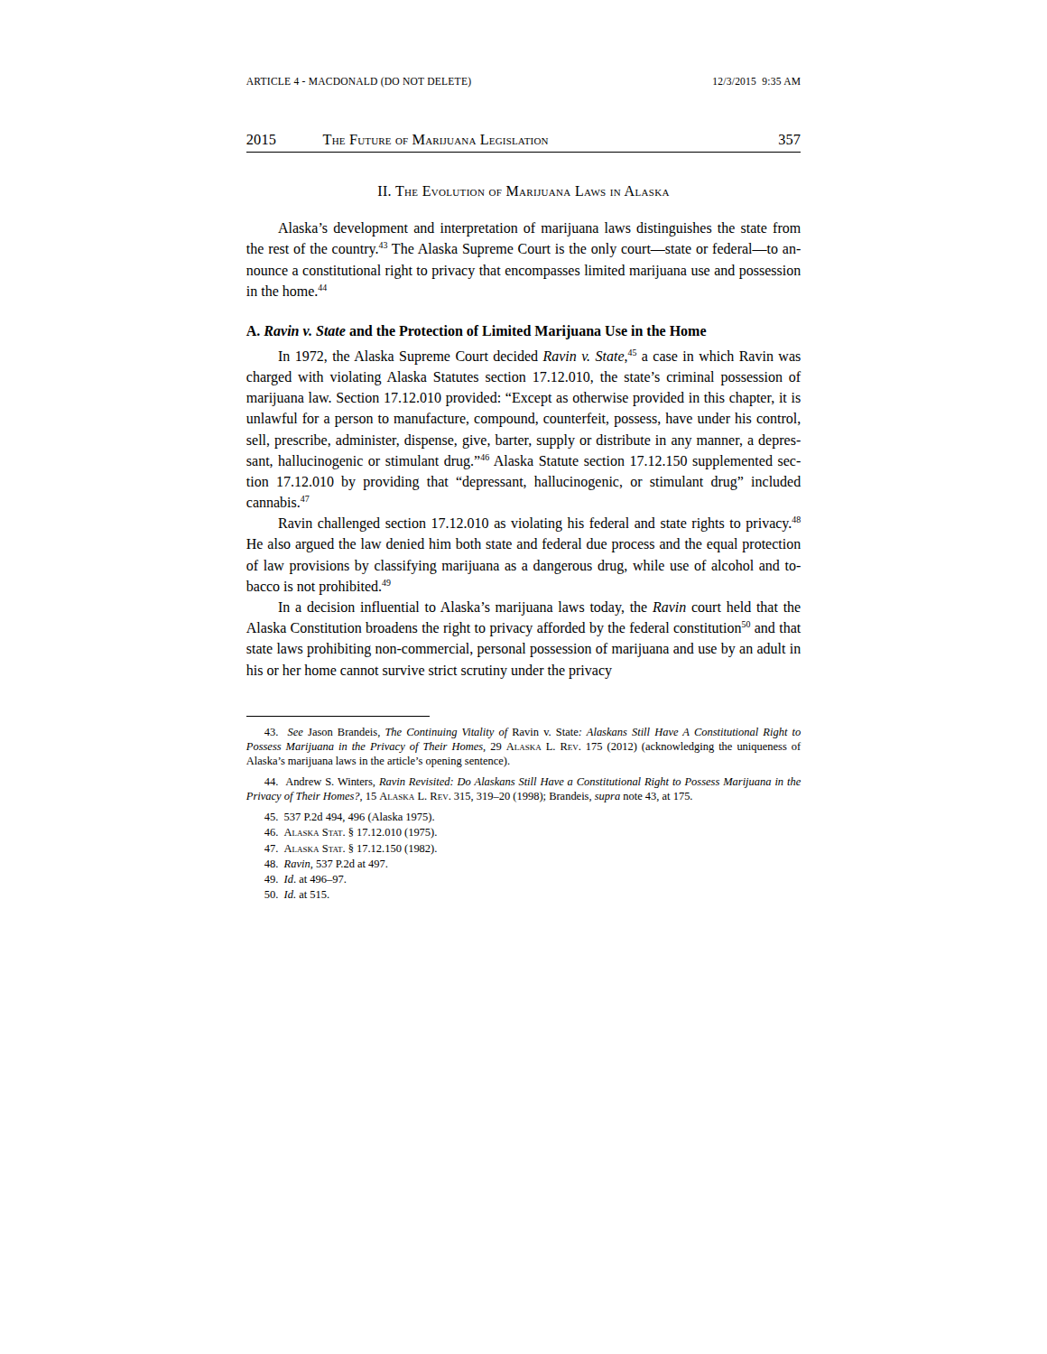Article 4 - Macdonald (Do Not Delete)
12/3/2015 9:35 AM
2015
The Future of Marijuana Legislation
357
II. The Evolution of Marijuana Laws in Alaska
Alaska’s development and interpretation of marijuana laws distinguishes the state from the rest of the country.43 The Alaska Supreme Court is the only court—state or federal—to announce a constitutional right to privacy that encompasses limited marijuana use and possession in the home.44
A. Ravin v. State and the Protection of Limited Marijuana Use in the Home
In 1972, the Alaska Supreme Court decided Ravin v. State,45 a case in which Ravin was charged with violating Alaska Statutes section 17.12.010, the state’s criminal possession of marijuana law. Section 17.12.010 provided: “Except as otherwise provided in this chapter, it is unlawful for a person to manufacture, compound, counterfeit, possess, have under his control, sell, prescribe, administer, dispense, give, barter, supply or distribute in any manner, a depressant, hallucinogenic or stimulant drug.”46 Alaska Statute section 17.12.150 supplemented section 17.12.010 by providing that “depressant, hallucinogenic, or stimulant drug” included cannabis.47
Ravin challenged section 17.12.010 as violating his federal and state rights to privacy.48 He also argued the law denied him both state and federal due process and the equal protection of law provisions by classifying marijuana as a dangerous drug, while use of alcohol and tobacco is not prohibited.49
In a decision influential to Alaska’s marijuana laws today, the Ravin court held that the Alaska Constitution broadens the right to privacy afforded by the federal constitution50 and that state laws prohibiting non-commercial, personal possession of marijuana and use by an adult in his or her home cannot survive strict scrutiny under the privacy
43. See Jason Brandeis, The Continuing Vitality of Ravin v. State: Alaskans Still Have A Constitutional Right to Possess Marijuana in the Privacy of Their Homes, 29 Alaska L. Rev. 175 (2012) (acknowledging the uniqueness of Alaska’s marijuana laws in the article’s opening sentence).
44. Andrew S. Winters, Ravin Revisited: Do Alaskans Still Have a Constitutional Right to Possess Marijuana in the Privacy of Their Homes?, 15 Alaska L. Rev. 315, 319–20 (1998); Brandeis, supra note 43, at 175.
45. 537 P.2d 494, 496 (Alaska 1975).
46. Alaska Stat. § 17.12.010 (1975).
47. Alaska Stat. § 17.12.150 (1982).
48. Ravin, 537 P.2d at 497.
49. Id. at 496–97.
50. Id. at 515.